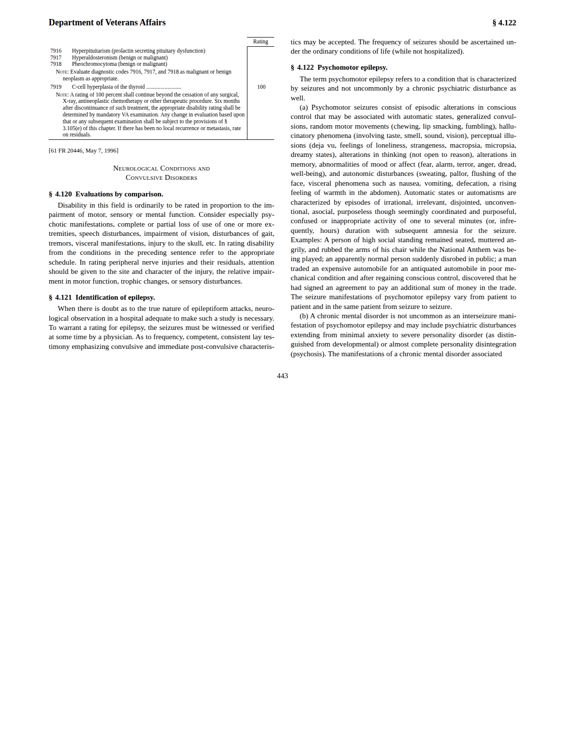Department of Veterans Affairs § 4.122
| | Rat­ing |
| --- | --- |
| 7916 Hyperpituitarism (prolactin secreting pituitary dysfunction) 7917 Hyperaldosteronism (benign or malignant) 7918 Pheochromocytoma (benign or malignant) Note: Evaluate diagnostic codes 7916, 7917, and 7918 as malignant or benign neoplasm as appropriate. | |
| 7919 C-cell hyperplasia of the thyroid ......................... Note: A rating of 100 percent shall continue beyond the cessation of any surgical, X-ray, antineoplastic chemotherapy or other therapeutic procedure. Six months after discontinuance of such treatment, the appropriate disability rating shall be determined by mandatory VA examination. Any change in evaluation based upon that or any subsequent examination shall be subject to the provisions of § 3.105(e) of this chapter. If there has been no local recurrence or metastasis, rate on residuals. | 100 |
[61 FR 20446, May 7, 1996]
Neurological Conditions and
Convulsive Disorders
§ 4.120 Evaluations by comparison.
Disability in this field is ordinarily to be rated in proportion to the impairment of motor, sensory or mental function. Consider especially psychotic manifestations, complete or partial loss of use of one or more extremities, speech disturbances, impairment of vision, disturbances of gait, tremors, visceral manifestations, injury to the skull, etc. In rating disability from the conditions in the preceding sentence refer to the appropriate schedule. In rating peripheral nerve injuries and their residuals, attention should be given to the site and character of the injury, the relative impairment in motor function, trophic changes, or sensory disturbances.
§ 4.121 Identification of epilepsy.
When there is doubt as to the true nature of epileptiform attacks, neurological observation in a hospital adequate to make such a study is necessary. To warrant a rating for epilepsy, the seizures must be witnessed or verified at some time by a physician. As to frequency, competent, consistent lay testimony emphasizing convulsive and immediate post-convulsive characteristics may be accepted. The frequency of seizures should be ascertained under the ordinary conditions of life (while not hospitalized).
§ 4.122 Psychomotor epilepsy.
The term psychomotor epilepsy refers to a condition that is characterized by seizures and not uncommonly by a chronic psychiatric disturbance as well.
(a) Psychomotor seizures consist of episodic alterations in conscious control that may be associated with automatic states, generalized convulsions, random motor movements (chewing, lip smacking, fumbling), hallucinatory phenomena (involving taste, smell, sound, vision), perceptual illusions (deja vu, feelings of loneliness, strangeness, macropsia, micropsia, dreamy states), alterations in thinking (not open to reason), alterations in memory, abnormalities of mood or affect (fear, alarm, terror, anger, dread, well-being), and autonomic disturbances (sweating, pallor, flushing of the face, visceral phenomena such as nausea, vomiting, defecation, a rising feeling of warmth in the abdomen). Automatic states or automatisms are characterized by episodes of irrational, irrelevant, disjointed, unconventional, asocial, purposeless though seemingly coordinated and purposeful, confused or inappropriate activity of one to several minutes (or, infrequently, hours) duration with subsequent amnesia for the seizure. Examples: A person of high social standing remained seated, muttered angrily, and rubbed the arms of his chair while the National Anthem was being played; an apparently normal person suddenly disrobed in public; a man traded an expensive automobile for an antiquated automobile in poor mechanical condition and after regaining conscious control, discovered that he had signed an agreement to pay an additional sum of money in the trade. The seizure manifestations of psychomotor epilepsy vary from patient to patient and in the same patient from seizure to seizure.
(b) A chronic mental disorder is not uncommon as an interseizure manifestation of psychomotor epilepsy and may include psychiatric disturbances extending from minimal anxiety to severe personality disorder (as distinguished from developmental) or almost complete personality disintegration (psychosis). The manifestations of a chronic mental disorder associated
443